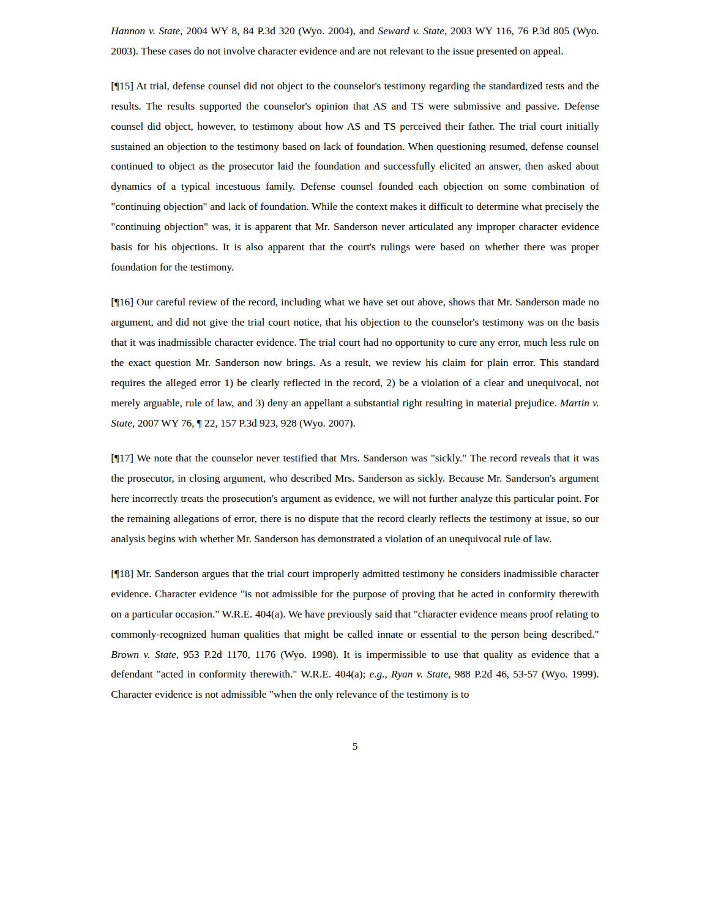Hannon v. State, 2004 WY 8, 84 P.3d 320 (Wyo. 2004), and Seward v. State, 2003 WY 116, 76 P.3d 805 (Wyo. 2003). These cases do not involve character evidence and are not relevant to the issue presented on appeal.
[¶15] At trial, defense counsel did not object to the counselor's testimony regarding the standardized tests and the results. The results supported the counselor's opinion that AS and TS were submissive and passive. Defense counsel did object, however, to testimony about how AS and TS perceived their father. The trial court initially sustained an objection to the testimony based on lack of foundation. When questioning resumed, defense counsel continued to object as the prosecutor laid the foundation and successfully elicited an answer, then asked about dynamics of a typical incestuous family. Defense counsel founded each objection on some combination of "continuing objection" and lack of foundation. While the context makes it difficult to determine what precisely the "continuing objection" was, it is apparent that Mr. Sanderson never articulated any improper character evidence basis for his objections. It is also apparent that the court's rulings were based on whether there was proper foundation for the testimony.
[¶16] Our careful review of the record, including what we have set out above, shows that Mr. Sanderson made no argument, and did not give the trial court notice, that his objection to the counselor's testimony was on the basis that it was inadmissible character evidence. The trial court had no opportunity to cure any error, much less rule on the exact question Mr. Sanderson now brings. As a result, we review his claim for plain error. This standard requires the alleged error 1) be clearly reflected in the record, 2) be a violation of a clear and unequivocal, not merely arguable, rule of law, and 3) deny an appellant a substantial right resulting in material prejudice. Martin v. State, 2007 WY 76, ¶ 22, 157 P.3d 923, 928 (Wyo. 2007).
[¶17] We note that the counselor never testified that Mrs. Sanderson was "sickly." The record reveals that it was the prosecutor, in closing argument, who described Mrs. Sanderson as sickly. Because Mr. Sanderson's argument here incorrectly treats the prosecution's argument as evidence, we will not further analyze this particular point. For the remaining allegations of error, there is no dispute that the record clearly reflects the testimony at issue, so our analysis begins with whether Mr. Sanderson has demonstrated a violation of an unequivocal rule of law.
[¶18] Mr. Sanderson argues that the trial court improperly admitted testimony he considers inadmissible character evidence. Character evidence "is not admissible for the purpose of proving that he acted in conformity therewith on a particular occasion." W.R.E. 404(a). We have previously said that "character evidence means proof relating to commonly-recognized human qualities that might be called innate or essential to the person being described." Brown v. State, 953 P.2d 1170, 1176 (Wyo. 1998). It is impermissible to use that quality as evidence that a defendant "acted in conformity therewith." W.R.E. 404(a); e.g., Ryan v. State, 988 P.2d 46, 53-57 (Wyo. 1999). Character evidence is not admissible "when the only relevance of the testimony is to
5